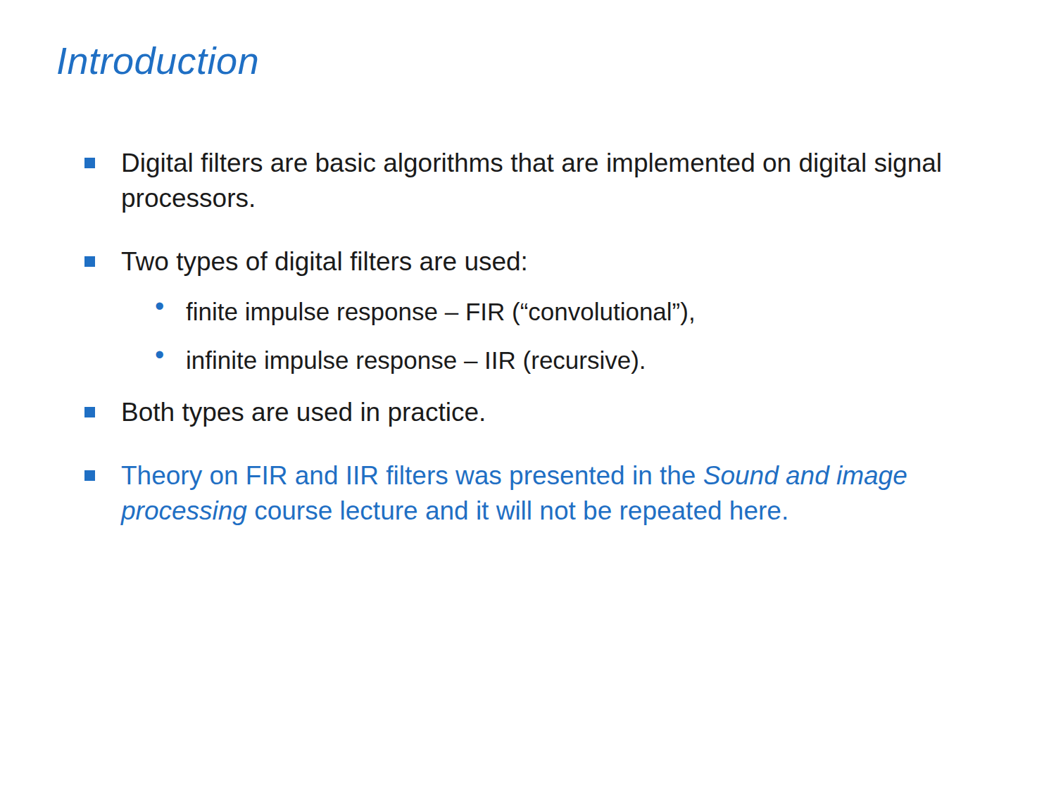Introduction
Digital filters are basic algorithms that are implemented on digital signal processors.
Two types of digital filters are used:
finite impulse response – FIR (“convolutional”),
infinite impulse response – IIR (recursive).
Both types are used in practice.
Theory on FIR and IIR filters was presented in the Sound and image processing course lecture and it will not be repeated here.